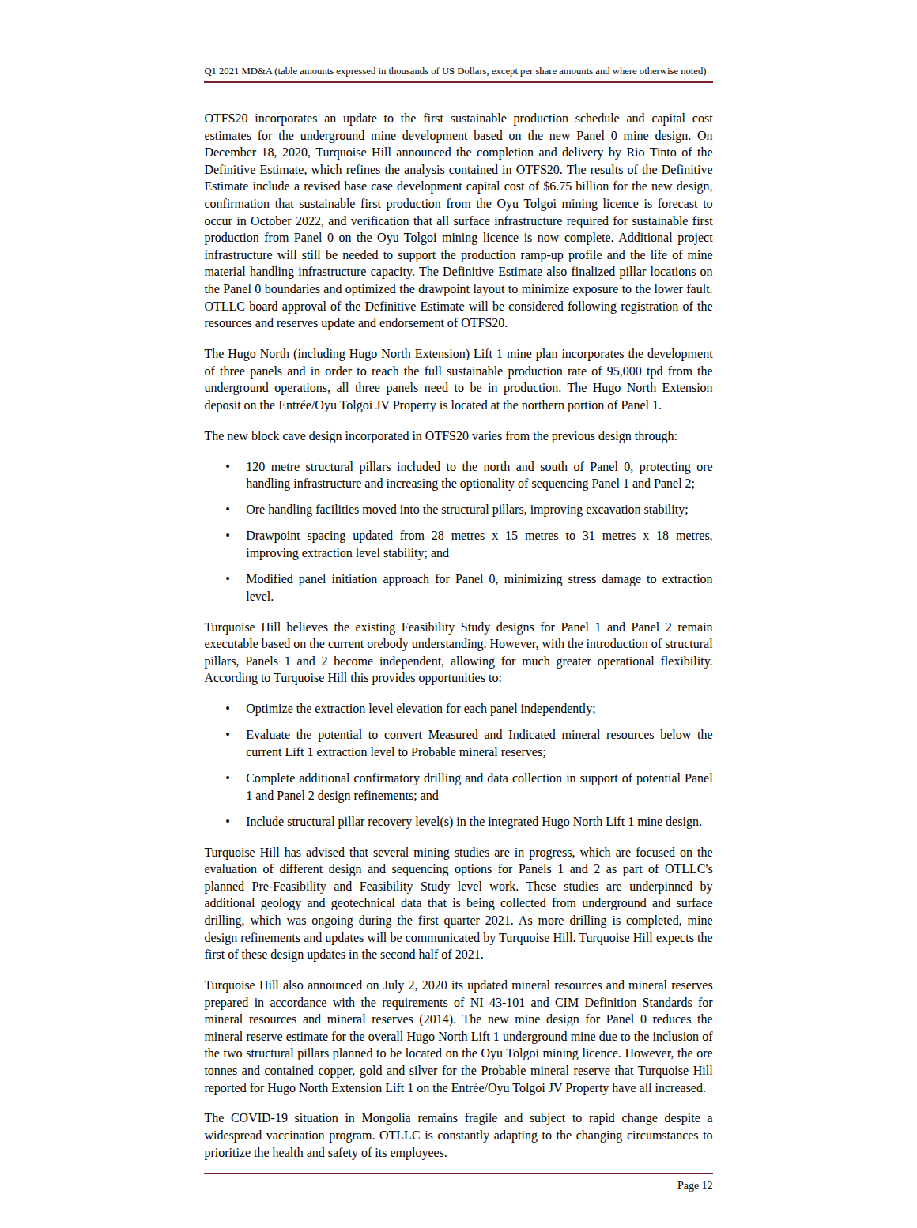Q1 2021 MD&A (table amounts expressed in thousands of US Dollars, except per share amounts and where otherwise noted)
OTFS20 incorporates an update to the first sustainable production schedule and capital cost estimates for the underground mine development based on the new Panel 0 mine design. On December 18, 2020, Turquoise Hill announced the completion and delivery by Rio Tinto of the Definitive Estimate, which refines the analysis contained in OTFS20. The results of the Definitive Estimate include a revised base case development capital cost of $6.75 billion for the new design, confirmation that sustainable first production from the Oyu Tolgoi mining licence is forecast to occur in October 2022, and verification that all surface infrastructure required for sustainable first production from Panel 0 on the Oyu Tolgoi mining licence is now complete. Additional project infrastructure will still be needed to support the production ramp-up profile and the life of mine material handling infrastructure capacity. The Definitive Estimate also finalized pillar locations on the Panel 0 boundaries and optimized the drawpoint layout to minimize exposure to the lower fault. OTLLC board approval of the Definitive Estimate will be considered following registration of the resources and reserves update and endorsement of OTFS20.
The Hugo North (including Hugo North Extension) Lift 1 mine plan incorporates the development of three panels and in order to reach the full sustainable production rate of 95,000 tpd from the underground operations, all three panels need to be in production. The Hugo North Extension deposit on the Entrée/Oyu Tolgoi JV Property is located at the northern portion of Panel 1.
The new block cave design incorporated in OTFS20 varies from the previous design through:
120 metre structural pillars included to the north and south of Panel 0, protecting ore handling infrastructure and increasing the optionality of sequencing Panel 1 and Panel 2;
Ore handling facilities moved into the structural pillars, improving excavation stability;
Drawpoint spacing updated from 28 metres x 15 metres to 31 metres x 18 metres, improving extraction level stability; and
Modified panel initiation approach for Panel 0, minimizing stress damage to extraction level.
Turquoise Hill believes the existing Feasibility Study designs for Panel 1 and Panel 2 remain executable based on the current orebody understanding. However, with the introduction of structural pillars, Panels 1 and 2 become independent, allowing for much greater operational flexibility. According to Turquoise Hill this provides opportunities to:
Optimize the extraction level elevation for each panel independently;
Evaluate the potential to convert Measured and Indicated mineral resources below the current Lift 1 extraction level to Probable mineral reserves;
Complete additional confirmatory drilling and data collection in support of potential Panel 1 and Panel 2 design refinements; and
Include structural pillar recovery level(s) in the integrated Hugo North Lift 1 mine design.
Turquoise Hill has advised that several mining studies are in progress, which are focused on the evaluation of different design and sequencing options for Panels 1 and 2 as part of OTLLC's planned Pre-Feasibility and Feasibility Study level work. These studies are underpinned by additional geology and geotechnical data that is being collected from underground and surface drilling, which was ongoing during the first quarter 2021. As more drilling is completed, mine design refinements and updates will be communicated by Turquoise Hill. Turquoise Hill expects the first of these design updates in the second half of 2021.
Turquoise Hill also announced on July 2, 2020 its updated mineral resources and mineral reserves prepared in accordance with the requirements of NI 43-101 and CIM Definition Standards for mineral resources and mineral reserves (2014). The new mine design for Panel 0 reduces the mineral reserve estimate for the overall Hugo North Lift 1 underground mine due to the inclusion of the two structural pillars planned to be located on the Oyu Tolgoi mining licence. However, the ore tonnes and contained copper, gold and silver for the Probable mineral reserve that Turquoise Hill reported for Hugo North Extension Lift 1 on the Entrée/Oyu Tolgoi JV Property have all increased.
The COVID-19 situation in Mongolia remains fragile and subject to rapid change despite a widespread vaccination program. OTLLC is constantly adapting to the changing circumstances to prioritize the health and safety of its employees.
Page 12